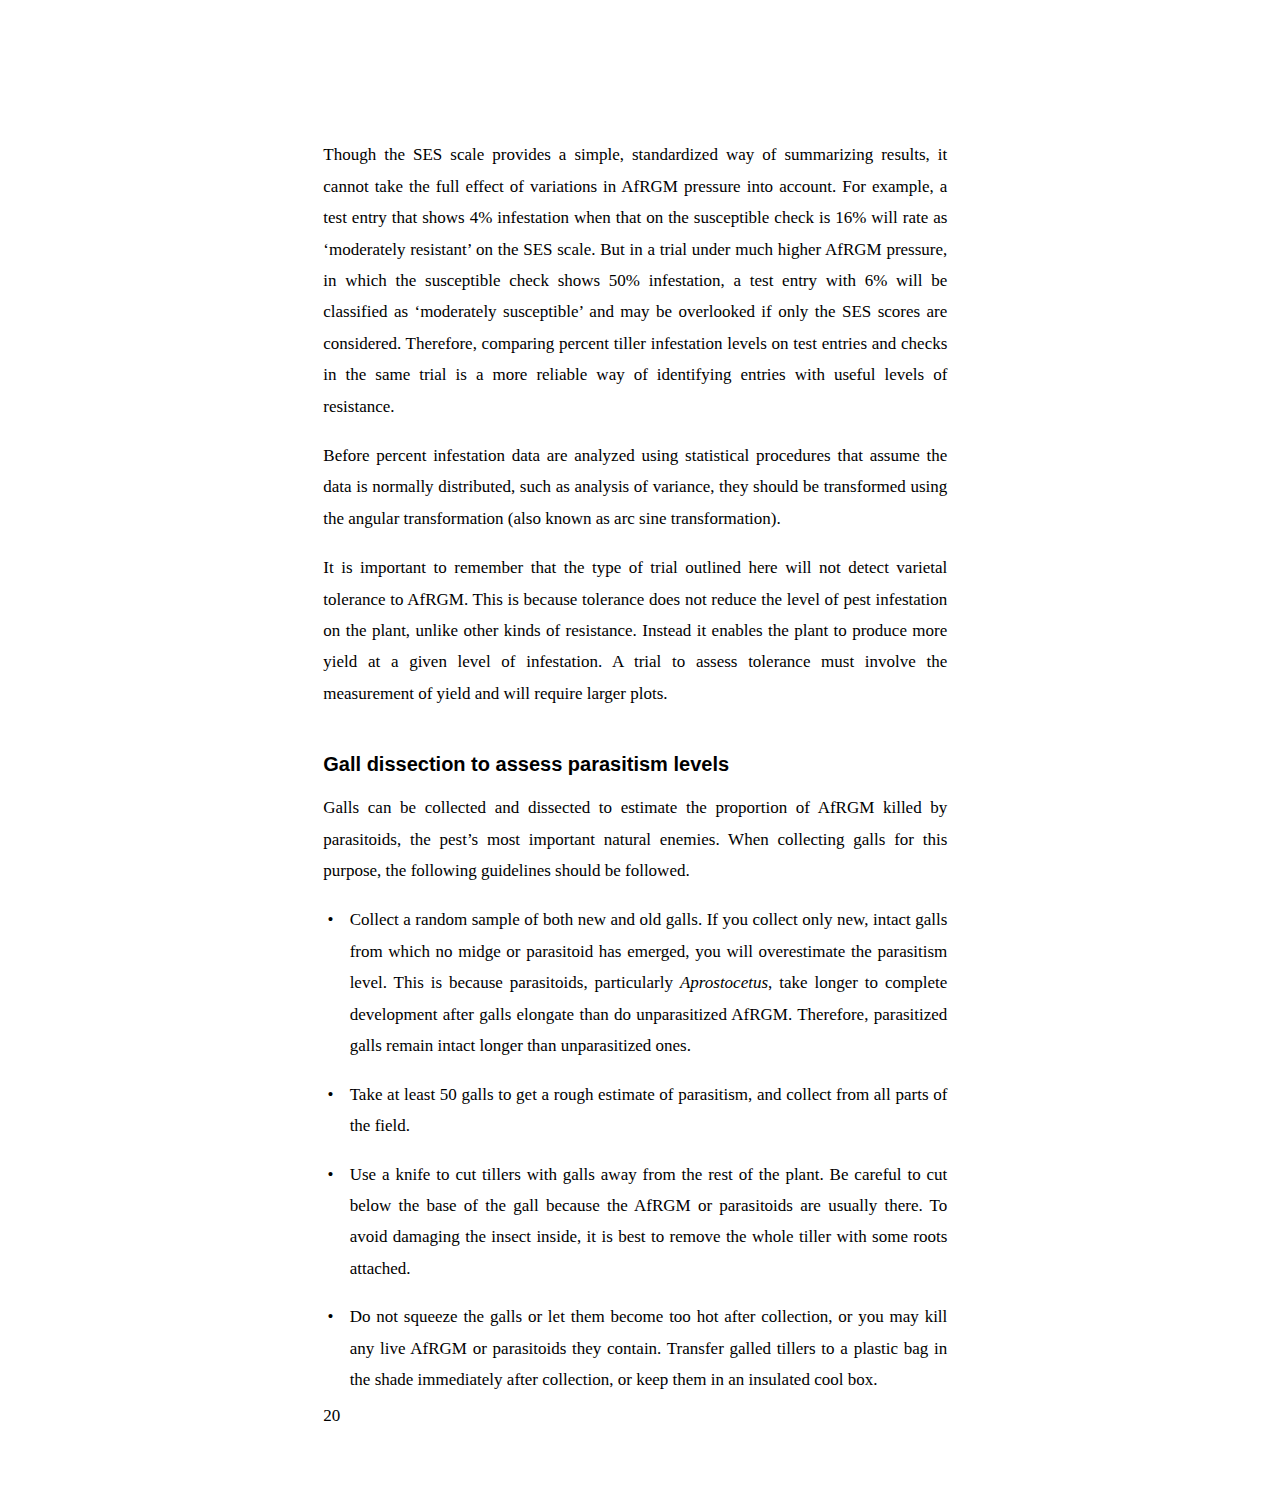Though the SES scale provides a simple, standardized way of summarizing results, it cannot take the full effect of variations in AfRGM pressure into account. For example, a test entry that shows 4% infestation when that on the susceptible check is 16% will rate as ‘moderately resistant’ on the SES scale. But in a trial under much higher AfRGM pressure, in which the susceptible check shows 50% infestation, a test entry with 6% will be classified as ‘moderately susceptible’ and may be overlooked if only the SES scores are considered. Therefore, comparing percent tiller infestation levels on test entries and checks in the same trial is a more reliable way of identifying entries with useful levels of resistance.
Before percent infestation data are analyzed using statistical procedures that assume the data is normally distributed, such as analysis of variance, they should be transformed using the angular transformation (also known as arc sine transformation).
It is important to remember that the type of trial outlined here will not detect varietal tolerance to AfRGM. This is because tolerance does not reduce the level of pest infestation on the plant, unlike other kinds of resistance. Instead it enables the plant to produce more yield at a given level of infestation. A trial to assess tolerance must involve the measurement of yield and will require larger plots.
Gall dissection to assess parasitism levels
Galls can be collected and dissected to estimate the proportion of AfRGM killed by parasitoids, the pest’s most important natural enemies. When collecting galls for this purpose, the following guidelines should be followed.
Collect a random sample of both new and old galls. If you collect only new, intact galls from which no midge or parasitoid has emerged, you will overestimate the parasitism level. This is because parasitoids, particularly Aprostocetus, take longer to complete development after galls elongate than do unparasitized AfRGM. Therefore, parasitized galls remain intact longer than unparasitized ones.
Take at least 50 galls to get a rough estimate of parasitism, and collect from all parts of the field.
Use a knife to cut tillers with galls away from the rest of the plant. Be careful to cut below the base of the gall because the AfRGM or parasitoids are usually there. To avoid damaging the insect inside, it is best to remove the whole tiller with some roots attached.
Do not squeeze the galls or let them become too hot after collection, or you may kill any live AfRGM or parasitoids they contain. Transfer galled tillers to a plastic bag in the shade immediately after collection, or keep them in an insulated cool box.
20